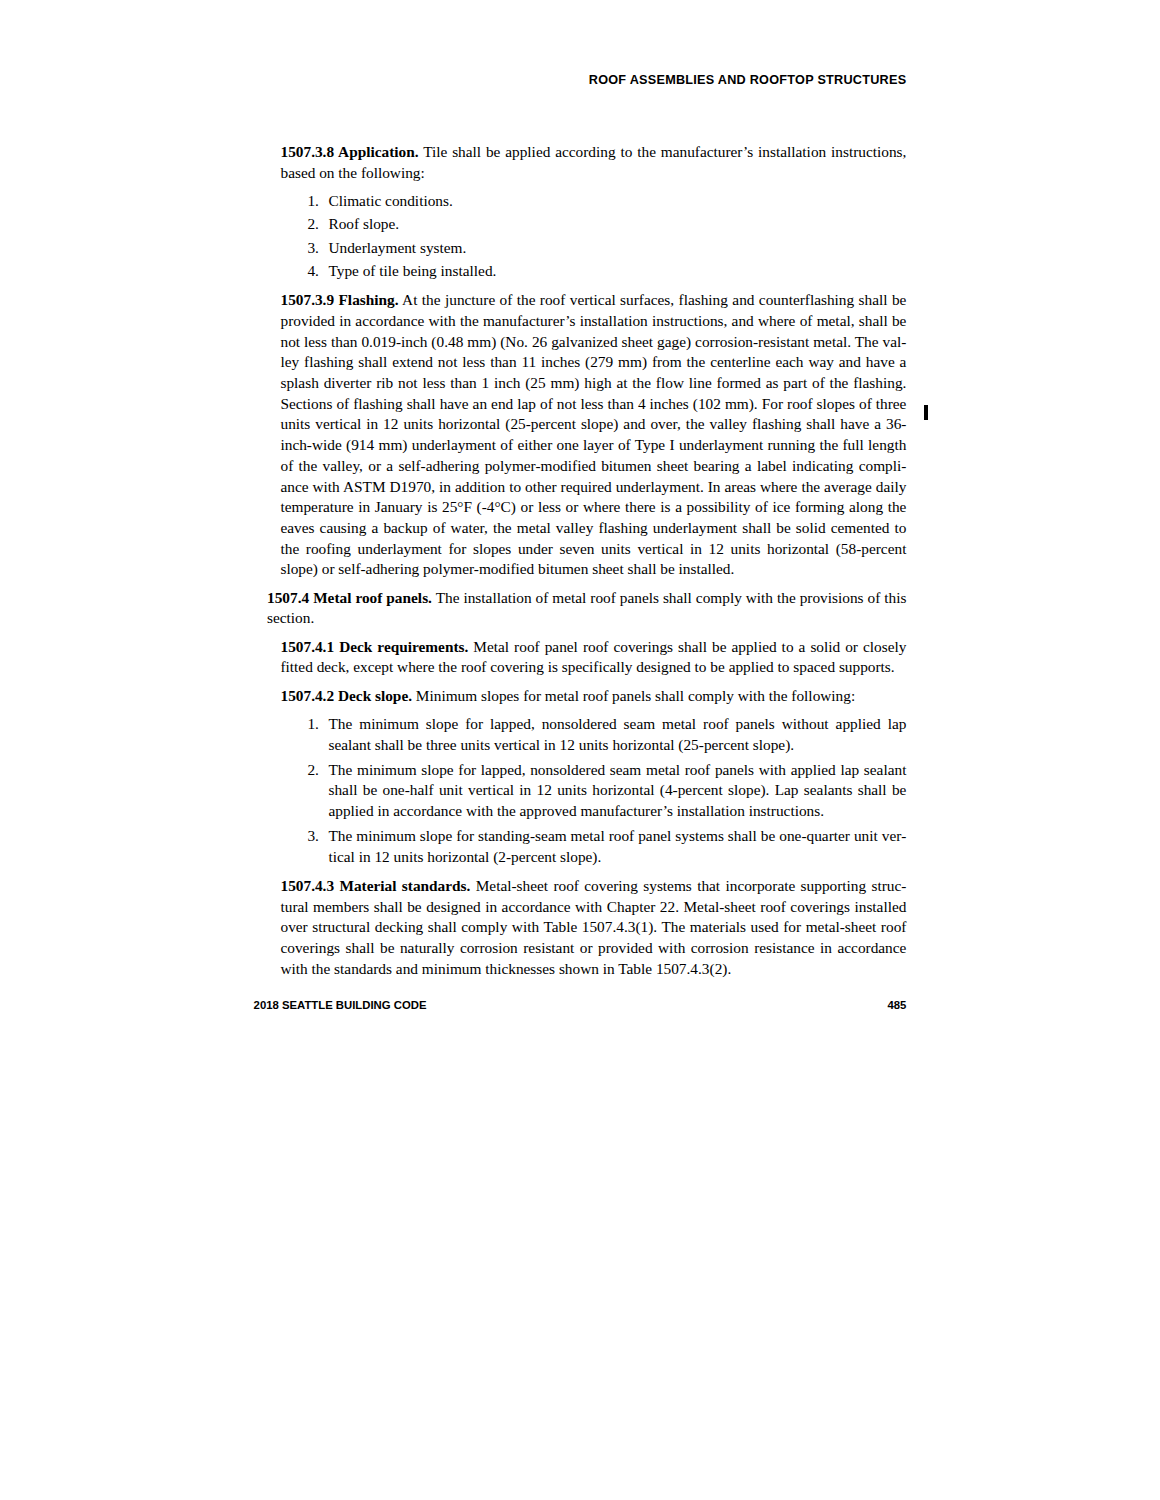ROOF ASSEMBLIES AND ROOFTOP STRUCTURES
1507.3.8 Application. Tile shall be applied according to the manufacturer’s installation instructions, based on the following:
Climatic conditions.
Roof slope.
Underlayment system.
Type of tile being installed.
1507.3.9 Flashing. At the juncture of the roof vertical surfaces, flashing and counterflashing shall be provided in accordance with the manufacturer’s installation instructions, and where of metal, shall be not less than 0.019-inch (0.48 mm) (No. 26 galvanized sheet gage) corrosion-resistant metal. The valley flashing shall extend not less than 11 inches (279 mm) from the centerline each way and have a splash diverter rib not less than 1 inch (25 mm) high at the flow line formed as part of the flashing. Sections of flashing shall have an end lap of not less than 4 inches (102 mm). For roof slopes of three units vertical in 12 units horizontal (25-percent slope) and over, the valley flashing shall have a 36-inch-wide (914 mm) underlayment of either one layer of Type I underlayment running the full length of the valley, or a self-adhering polymer-modified bitumen sheet bearing a label indicating compliance with ASTM D1970, in addition to other required underlayment. In areas where the average daily temperature in January is 25°F (-4°C) or less or where there is a possibility of ice forming along the eaves causing a backup of water, the metal valley flashing underlayment shall be solid cemented to the roofing underlayment for slopes under seven units vertical in 12 units horizontal (58-percent slope) or self-adhering polymer-modified bitumen sheet shall be installed.
1507.4 Metal roof panels. The installation of metal roof panels shall comply with the provisions of this section.
1507.4.1 Deck requirements. Metal roof panel roof coverings shall be applied to a solid or closely fitted deck, except where the roof covering is specifically designed to be applied to spaced supports.
1507.4.2 Deck slope. Minimum slopes for metal roof panels shall comply with the following:
The minimum slope for lapped, nonsoldered seam metal roof panels without applied lap sealant shall be three units vertical in 12 units horizontal (25-percent slope).
The minimum slope for lapped, nonsoldered seam metal roof panels with applied lap sealant shall be one-half unit vertical in 12 units horizontal (4-percent slope). Lap sealants shall be applied in accordance with the approved manufacturer’s installation instructions.
The minimum slope for standing-seam metal roof panel systems shall be one-quarter unit vertical in 12 units horizontal (2-percent slope).
1507.4.3 Material standards. Metal-sheet roof covering systems that incorporate supporting structural members shall be designed in accordance with Chapter 22. Metal-sheet roof coverings installed over structural decking shall comply with Table 1507.4.3(1). The materials used for metal-sheet roof coverings shall be naturally corrosion resistant or provided with corrosion resistance in accordance with the standards and minimum thicknesses shown in Table 1507.4.3(2).
2018 SEATTLE BUILDING CODE 485